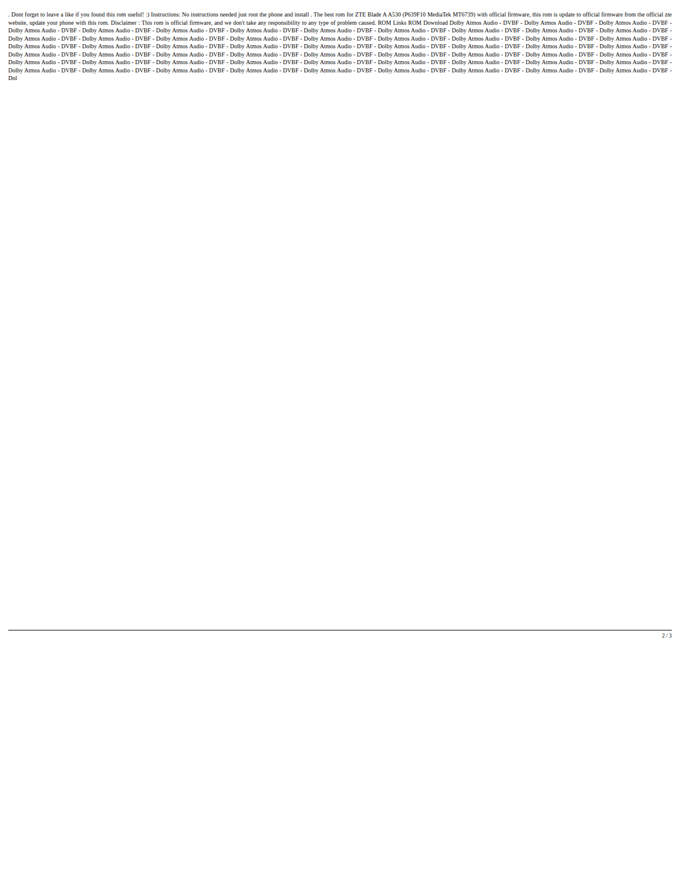. Dont forget to leave a like if you found this rom useful! :) Instructions: No instructions needed just root the phone and install . The best rom for ZTE Blade A A530 (P639F10 MediaTek MT6739) with official firmware, this rom is update to official firmware from the official zte website, update your phone with this rom. Disclaimer : This rom is official firmware, and we don't take any responsibility to any type of problem caused. ROM Links ROM Download Dolby Atmos Audio - DVBF - Dolby Atmos Audio - DVBF - Dolby Atmos Audio - DVBF - Dolby Atmos Audio - DVBF - Dolby Atmos Audio - DVBF - Dolby Atmos Audio - DVBF - Dolby Atmos Audio - DVBF - Dolby Atmos Audio - DVBF - Dolby Atmos Audio - DVBF - Dolby Atmos Audio - DVBF - Dolby Atmos Audio - DVBF - Dolby Atmos Audio - DVBF - Dolby Atmos Audio - DVBF - Dolby Atmos Audio - DVBF - Dolby Atmos Audio - DVBF - Dolby Atmos Audio - DVBF - Dolby Atmos Audio - DVBF - Dolby Atmos Audio - DVBF - Dolby Atmos Audio - DVBF - Dolby Atmos Audio - DVBF - Dolby Atmos Audio - DVBF - Dolby Atmos Audio - DVBF - Dolby Atmos Audio - DVBF - Dolby Atmos Audio - DVBF - Dolby Atmos Audio - DVBF - Dolby Atmos Audio - DVBF - Dolby Atmos Audio - DVBF - Dolby Atmos Audio - DVBF - Dolby Atmos Audio - DVBF - Dolby Atmos Audio - DVBF - Dolby Atmos Audio - DVBF - Dolby Atmos Audio - DVBF - Dolby Atmos Audio - DVBF - Dolby Atmos Audio - DVBF - Dolby Atmos Audio - DVBF - Dolby Atmos Audio - DVBF - Dolby Atmos Audio - DVBF - Dolby Atmos Audio - DVBF - Dolby Atmos Audio - DVBF - Dolby Atmos Audio - DVBF - Dolby Atmos Audio - DVBF - Dolby Atmos Audio - DVBF - Dolby Atmos Audio - DVBF - Dolby Atmos Audio - DVBF - Dolby Atmos Audio - DVBF - Dolby Atmos Audio - DVBF - Dolby Atmos Audio - DVBF - Dolby Atmos Audio - DVBF - Dolby Atmos Audio - DVBF - Dolby Atmos Audio - DVBF - Dolby Atmos Audio - DVBF - Dolby Atmos Audio - DVBF - Dolby Atmos Audio - DVBF - Dolby Atmos Audio - DVBF - Dolby Atmos Audio - DVBF - Dolby Atmos Audio - DVBF - Dolby Atmos Audio - DVBF - Dol
2 / 3